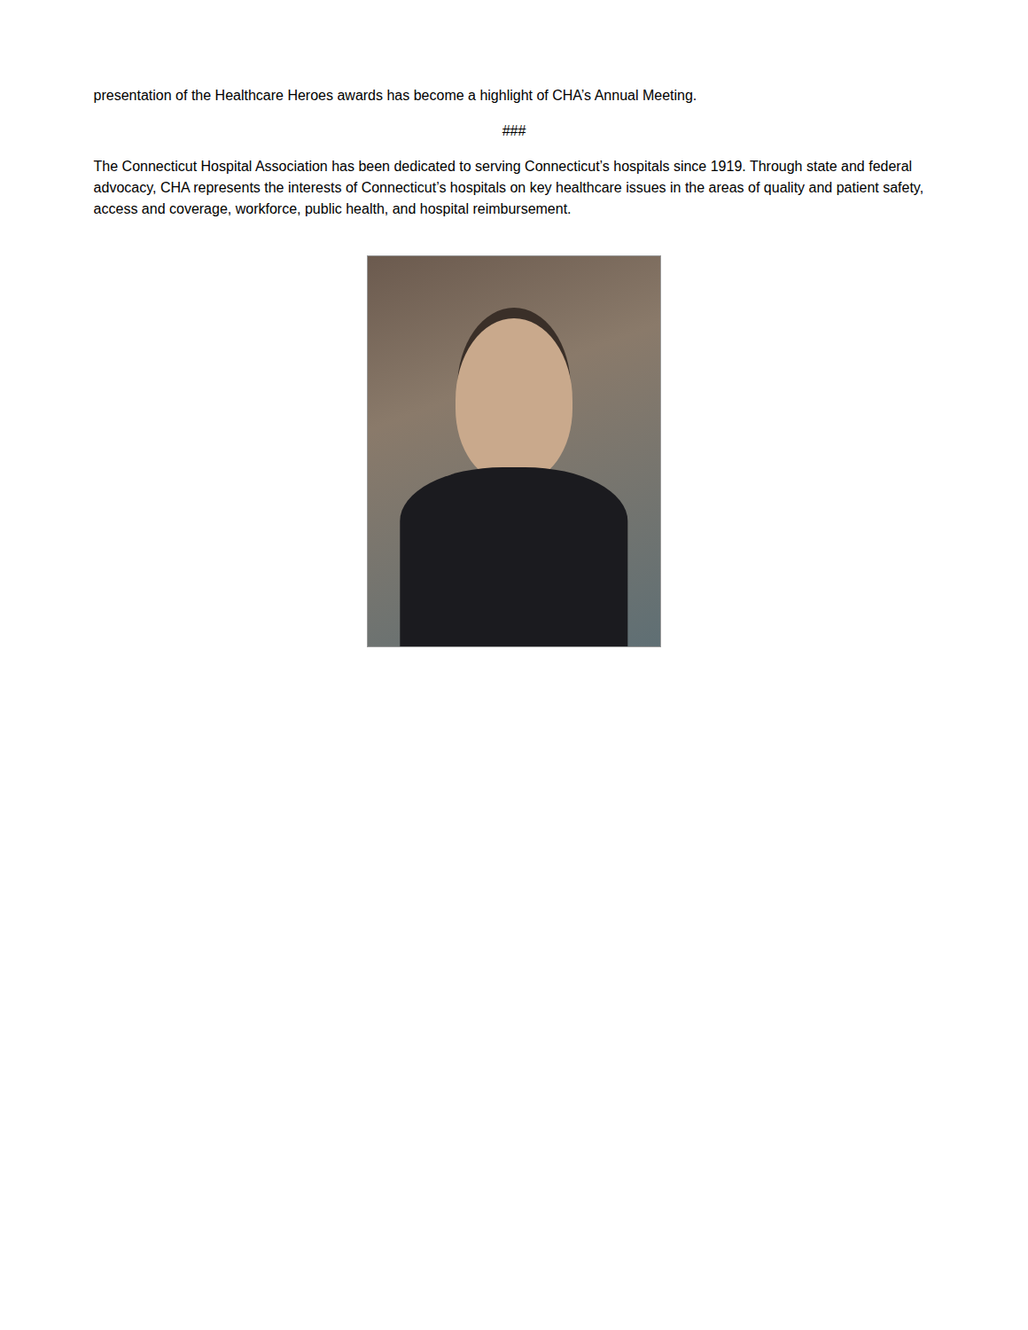presentation of the Healthcare Heroes awards has become a highlight of CHA’s Annual Meeting.
###
The Connecticut Hospital Association has been dedicated to serving Connecticut’s hospitals since 1919. Through state and federal advocacy, CHA represents the interests of Connecticut’s hospitals on key healthcare issues in the areas of quality and patient safety, access and coverage, workforce, public health, and hospital reimbursement.